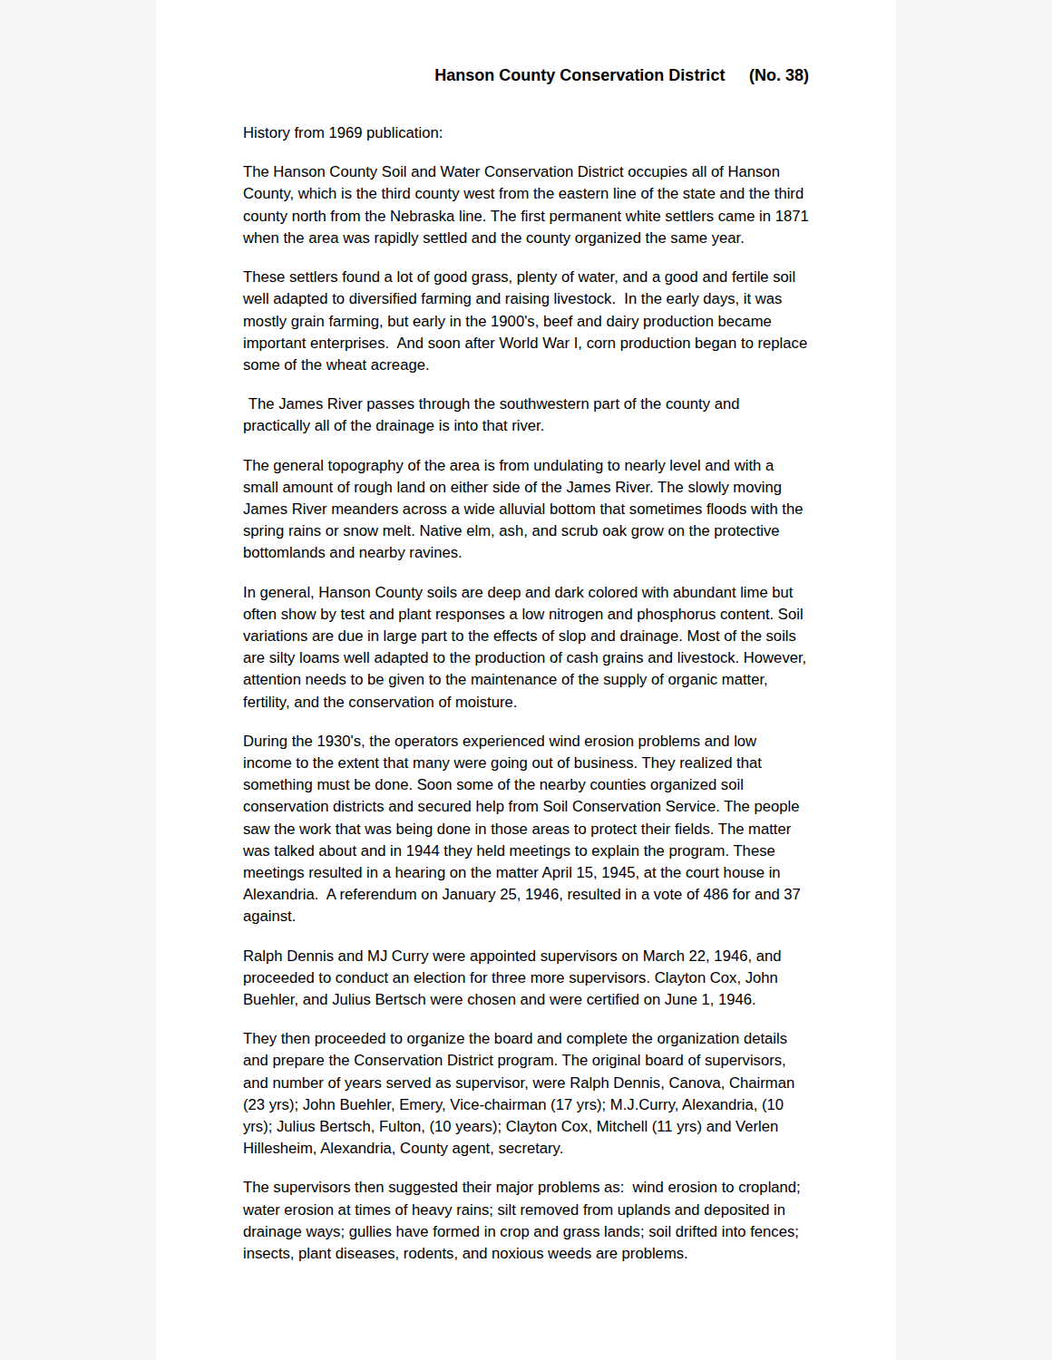Hanson County Conservation District (No. 38)
History from 1969 publication:
The Hanson County Soil and Water Conservation District occupies all of Hanson County, which is the third county west from the eastern line of the state and the third county north from the Nebraska line. The first permanent white settlers came in 1871 when the area was rapidly settled and the county organized the same year.
These settlers found a lot of good grass, plenty of water, and a good and fertile soil well adapted to diversified farming and raising livestock. In the early days, it was mostly grain farming, but early in the 1900's, beef and dairy production became important enterprises. And soon after World War I, corn production began to replace some of the wheat acreage.
The James River passes through the southwestern part of the county and practically all of the drainage is into that river.
The general topography of the area is from undulating to nearly level and with a small amount of rough land on either side of the James River. The slowly moving James River meanders across a wide alluvial bottom that sometimes floods with the spring rains or snow melt. Native elm, ash, and scrub oak grow on the protective bottomlands and nearby ravines.
In general, Hanson County soils are deep and dark colored with abundant lime but often show by test and plant responses a low nitrogen and phosphorus content. Soil variations are due in large part to the effects of slop and drainage. Most of the soils are silty loams well adapted to the production of cash grains and livestock. However, attention needs to be given to the maintenance of the supply of organic matter, fertility, and the conservation of moisture.
During the 1930's, the operators experienced wind erosion problems and low income to the extent that many were going out of business. They realized that something must be done. Soon some of the nearby counties organized soil conservation districts and secured help from Soil Conservation Service. The people saw the work that was being done in those areas to protect their fields. The matter was talked about and in 1944 they held meetings to explain the program. These meetings resulted in a hearing on the matter April 15, 1945, at the court house in Alexandria. A referendum on January 25, 1946, resulted in a vote of 486 for and 37 against.
Ralph Dennis and MJ Curry were appointed supervisors on March 22, 1946, and proceeded to conduct an election for three more supervisors. Clayton Cox, John Buehler, and Julius Bertsch were chosen and were certified on June 1, 1946.
They then proceeded to organize the board and complete the organization details and prepare the Conservation District program. The original board of supervisors, and number of years served as supervisor, were Ralph Dennis, Canova, Chairman (23 yrs); John Buehler, Emery, Vice-chairman (17 yrs); M.J.Curry, Alexandria, (10 yrs); Julius Bertsch, Fulton, (10 years); Clayton Cox, Mitchell (11 yrs) and Verlen Hillesheim, Alexandria, County agent, secretary.
The supervisors then suggested their major problems as: wind erosion to cropland; water erosion at times of heavy rains; silt removed from uplands and deposited in drainage ways; gullies have formed in crop and grass lands; soil drifted into fences; insects, plant diseases, rodents, and noxious weeds are problems.